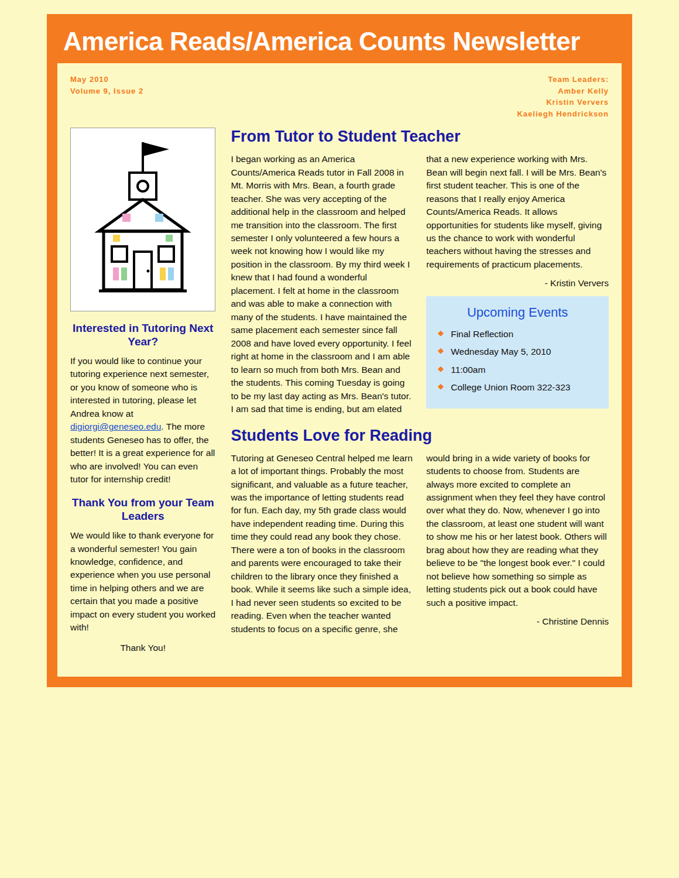America Reads/America Counts Newsletter
May 2010
Volume 9, Issue 2
Team Leaders:
Amber Kelly
Kristin Ververs
Kaeliegh Hendrickson
Interested in Tutoring Next Year?
If you would like to continue your tutoring experience next semester, or you know of someone who is interested in tutoring, please let Andrea know at digiorgi@geneseo.edu. The more students Geneseo has to offer, the better! It is a great experience for all who are involved! You can even tutor for internship credit!
Thank You from your Team Leaders
We would like to thank everyone for a wonderful semester! You gain knowledge, confidence, and experience when you use personal time in helping others and we are certain that you made a positive impact on every student you worked with!
Thank You!
From Tutor to Student Teacher
I began working as an America Counts/America Reads tutor in Fall 2008 in Mt. Morris with Mrs. Bean, a fourth grade teacher. She was very accepting of the additional help in the classroom and helped me transition into the classroom. The first semester I only volunteered a few hours a week not knowing how I would like my position in the classroom. By my third week I knew that I had found a wonderful placement. I felt at home in the classroom and was able to make a connection with many of the students. I have maintained the same placement each semester since fall 2008 and have loved every opportunity. I feel right at home in the classroom and I am able to learn so much from both Mrs. Bean and the students. This coming Tuesday is going to be my last day acting as Mrs. Bean's tutor. I am sad that time is ending, but am elated that a new experience working with Mrs. Bean will begin next fall. I will be Mrs. Bean's first student teacher. This is one of the reasons that I really enjoy America Counts/America Reads. It allows opportunities for students like myself, giving us the chance to work with wonderful teachers without having the stresses and requirements of practicum placements.
- Kristin Ververs
Upcoming Events
Final Reflection
Wednesday May 5, 2010
11:00am
College Union Room 322-323
Students Love for Reading
Tutoring at Geneseo Central helped me learn a lot of important things. Probably the most significant, and valuable as a future teacher, was the importance of letting students read for fun. Each day, my 5th grade class would have independent reading time. During this time they could read any book they chose. There were a ton of books in the classroom and parents were encouraged to take their children to the library once they finished a book. While it seems like such a simple idea, I had never seen students so excited to be reading. Even when the teacher wanted students to focus on a specific genre, she would bring in a wide variety of books for students to choose from. Students are always more excited to complete an assignment when they feel they have control over what they do. Now, whenever I go into the classroom, at least one student will want to show me his or her latest book. Others will brag about how they are reading what they believe to be "the longest book ever." I could not believe how something so simple as letting students pick out a book could have such a positive impact.
- Christine Dennis